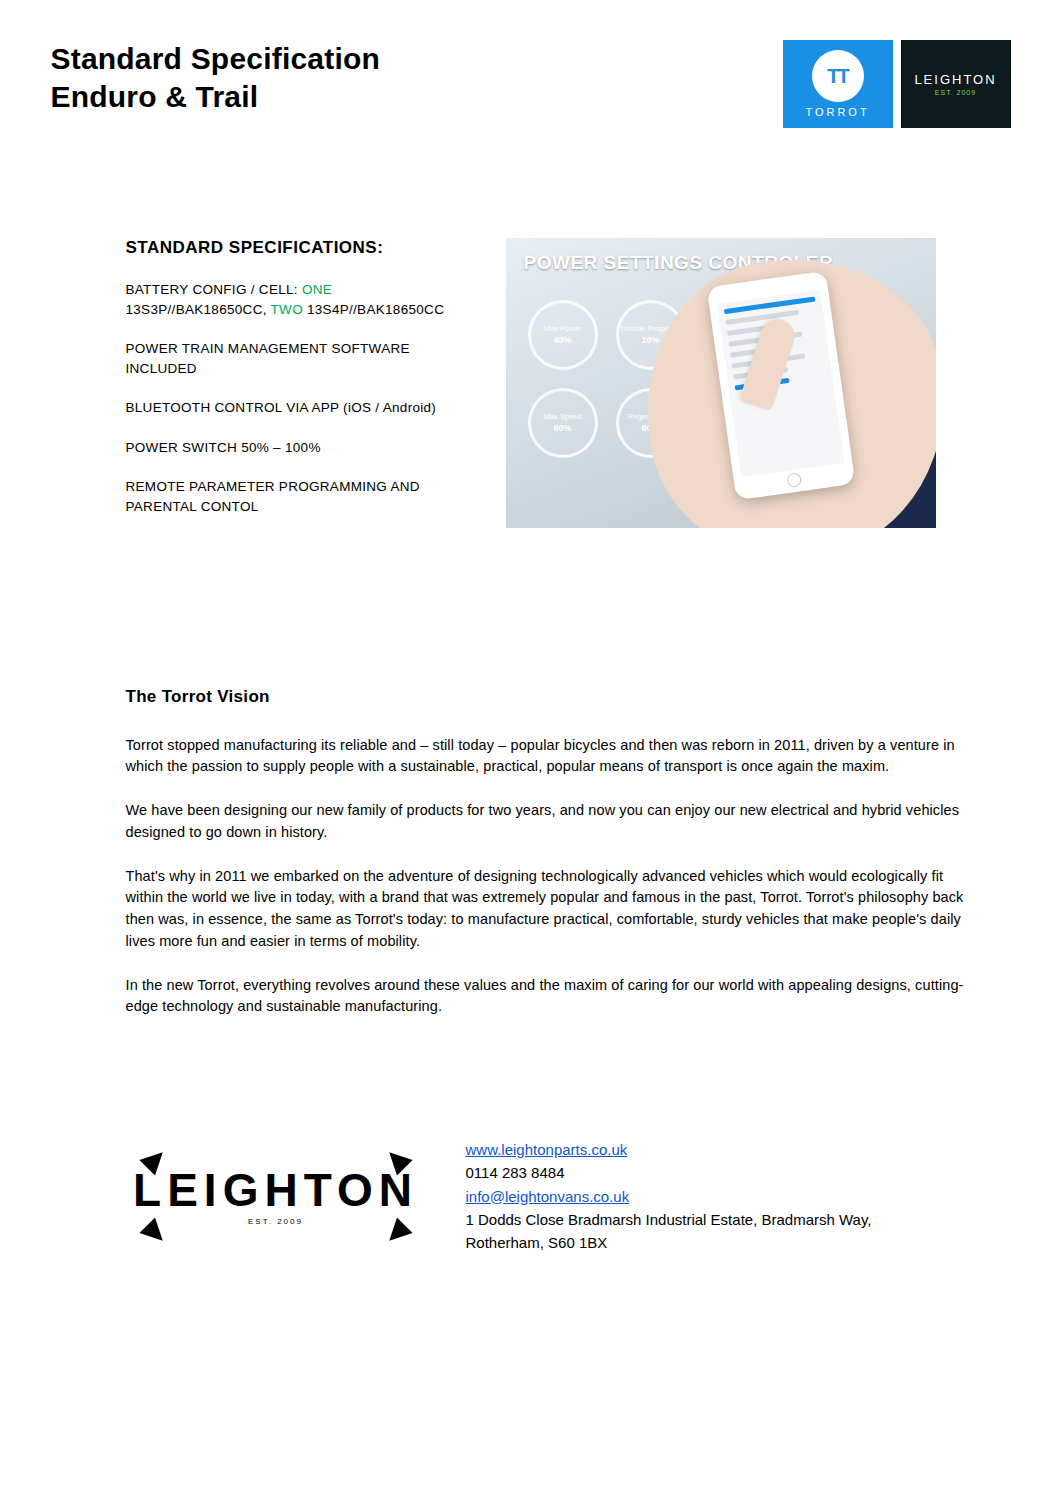Standard Specification
Enduro & Trail
TT
TORROT
LEIGHTON
EST. 2009
STANDARD SPECIFICATIONS:
BATTERY CONFIG / CELL: ONE 13S3P//BAK18650CC, TWO 13S4P//BAK18650CC
POWER TRAIN MANAGEMENT SOFTWARE INCLUDED
BLUETOOTH CONTROL VIA APP (iOS / Android)
POWER SWITCH 50% – 100%
REMOTE PARAMETER PROGRAMMING AND PARENTAL CONTOL
POWER SETTINGS CONTROLER
Max Power40%
Throttle Response10%
Max Speed60%
Regeneration60%
The Torrot Vision
Torrot stopped manufacturing its reliable and – still today – popular bicycles and then was reborn in 2011, driven by a venture in which the passion to supply people with a sustainable, practical, popular means of transport is once again the maxim.
We have been designing our new family of products for two years, and now you can enjoy our new electrical and hybrid vehicles designed to go down in history.
That's why in 2011 we embarked on the adventure of designing technologically advanced vehicles which would ecologically fit within the world we live in today, with a brand that was extremely popular and famous in the past, Torrot. Torrot's philosophy back then was, in essence, the same as Torrot's today: to manufacture practical, comfortable, sturdy vehicles that make people's daily lives more fun and easier in terms of mobility.
In the new Torrot, everything revolves around these values and the maxim of caring for our world with appealing designs, cutting-edge technology and sustainable manufacturing.
LEIGHTON
EST. 2009
www.leightonparts.co.uk
0114 283 8484
info@leightonvans.co.uk
1 Dodds Close Bradmarsh Industrial Estate, Bradmarsh Way,
Rotherham, S60 1BX